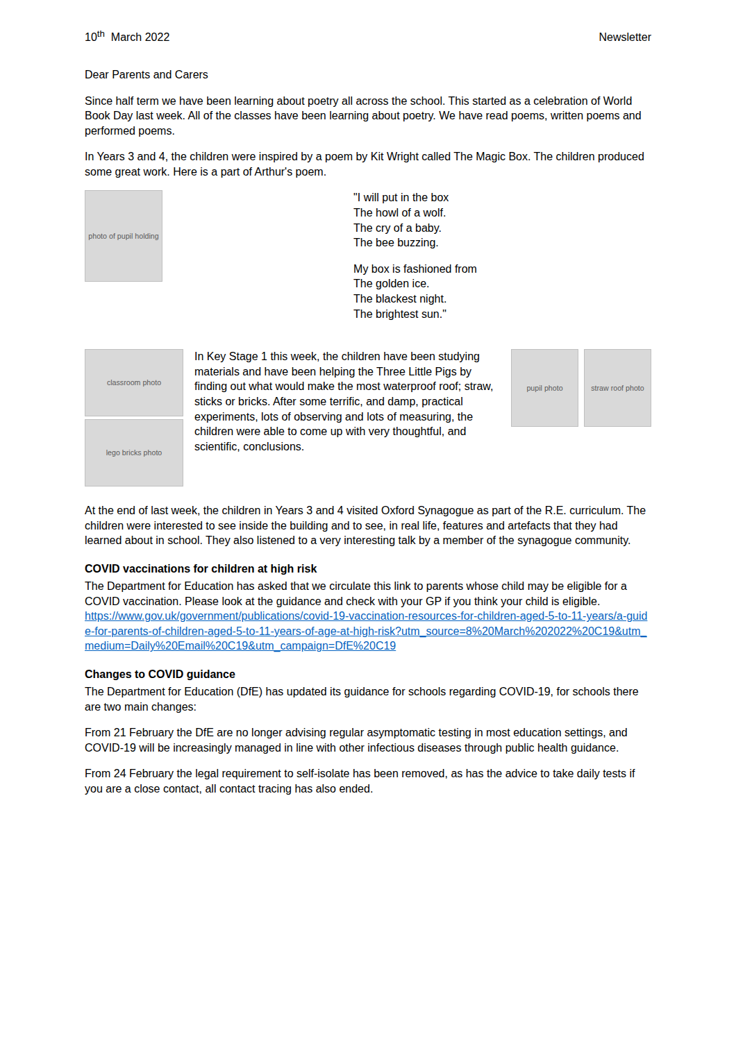10th March 2022 Newsletter
Dear Parents and Carers
Since half term we have been learning about poetry all across the school. This started as a celebration of World Book Day last week. All of the classes have been learning about poetry. We have read poems, written poems and performed poems.
In Years 3 and 4, the children were inspired by a poem by Kit Wright called The Magic Box. The children produced some great work. Here is a part of Arthur's poem.
photo of pupil holding poem
"I will put in the box
The howl of a wolf.
The cry of a baby.
The bee buzzing.
My box is fashioned from
The golden ice.
The blackest night.
The brightest sun."
classroom photo lego bricks photo
In Key Stage 1 this week, the children have been studying materials and have been helping the Three Little Pigs by finding out what would make the most waterproof roof; straw, sticks or bricks. After some terrific, and damp, practical experiments, lots of observing and lots of measuring, the children were able to come up with very thoughtful, and scientific, conclusions.
pupil photo straw roof photo
At the end of last week, the children in Years 3 and 4 visited Oxford Synagogue as part of the R.E. curriculum. The children were interested to see inside the building and to see, in real life, features and artefacts that they had learned about in school. They also listened to a very interesting talk by a member of the synagogue community.
COVID vaccinations for children at high risk
The Department for Education has asked that we circulate this link to parents whose child may be eligible for a COVID vaccination. Please look at the guidance and check with your GP if you think your child is eligible.
https://www.gov.uk/government/publications/covid-19-vaccination-resources-for-children-aged-5-to-11-years/a-guide-for-parents-of-children-aged-5-to-11-years-of-age-at-high-risk?utm_source=8%20March%202022%20C19&utm_medium=Daily%20Email%20C19&utm_campaign=DfE%20C19
Changes to COVID guidance
The Department for Education (DfE) has updated its guidance for schools regarding COVID-19, for schools there are two main changes:
From 21 February the DfE are no longer advising regular asymptomatic testing in most education settings, and COVID-19 will be increasingly managed in line with other infectious diseases through public health guidance.
From 24 February the legal requirement to self-isolate has been removed, as has the advice to take daily tests if you are a close contact, all contact tracing has also ended.